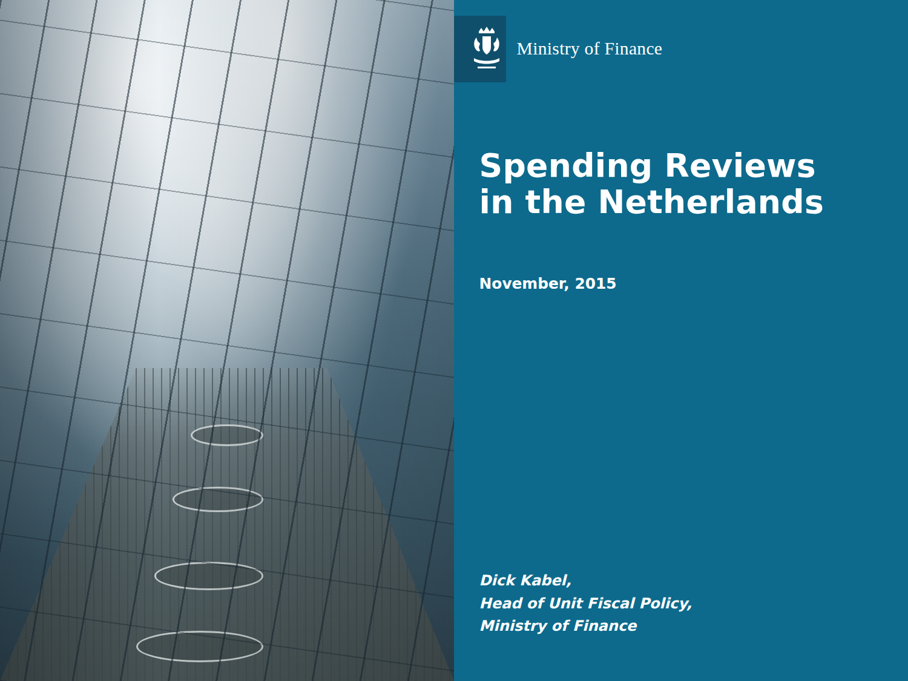Ministry of Finance
Spending Reviews
in the Netherlands
November, 2015
Dick Kabel,
Head of Unit Fiscal Policy,
Ministry of Finance